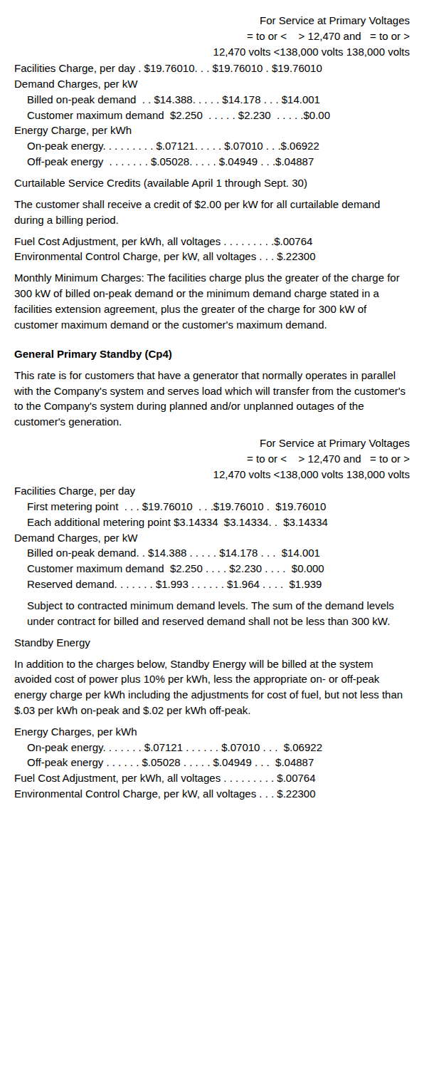For Service at Primary Voltages = to or < > 12,470 and = to or > 12,470 volts <138,000 volts 138,000 volts
Facilities Charge, per day . $19.76010. . . $19.76010 . $19.76010
Demand Charges, per kW
Billed on-peak demand . . $14.388. . . . . $14.178 . . . $14.001
Customer maximum demand $2.250 . . . . . $2.230 . . . . .$0.00
Energy Charge, per kWh
On-peak energy. . . . . . . . . $.07121. . . . . $.07010 . . .$.06922
Off-peak energy . . . . . . . $.05028. . . . . $.04949 . . .$.04887
Curtailable Service Credits (available April 1 through Sept. 30)
The customer shall receive a credit of $2.00 per kW for all curtailable demand during a billing period.
Fuel Cost Adjustment, per kWh, all voltages . . . . . . . . .$.00764
Environmental Control Charge, per kW, all voltages . . . $.22300
Monthly Minimum Charges: The facilities charge plus the greater of the charge for 300 kW of billed on-peak demand or the minimum demand charge stated in a facilities extension agreement, plus the greater of the charge for 300 kW of customer maximum demand or the customer's maximum demand.
General Primary Standby (Cp4)
This rate is for customers that have a generator that normally operates in parallel with the Company's system and serves load which will transfer from the customer's to the Company's system during planned and/or unplanned outages of the customer's generation.
For Service at Primary Voltages = to or < > 12,470 and = to or > 12,470 volts <138,000 volts 138,000 volts
Facilities Charge, per day
First metering point . . . $19.76010 . . .$19.76010 . $19.76010
Each additional metering point $3.14334 $3.14334. . $3.14334
Demand Charges, per kW
Billed on-peak demand. . $14.388 . . . . . $14.178 . . . $14.001
Customer maximum demand $2.250 . . . . $2.230 . . . . $0.000
Reserved demand. . . . . . . $1.993 . . . . . . $1.964 . . . . $1.939
Subject to contracted minimum demand levels. The sum of the demand levels under contract for billed and reserved demand shall not be less than 300 kW.
Standby Energy
In addition to the charges below, Standby Energy will be billed at the system avoided cost of power plus 10% per kWh, less the appropriate on- or off-peak energy charge per kWh including the adjustments for cost of fuel, but not less than $.03 per kWh on-peak and $.02 per kWh off-peak.
Energy Charges, per kWh
On-peak energy. . . . . . . $.07121 . . . . . . $.07010 . . . $.06922
Off-peak energy . . . . . . $.05028 . . . . . $.04949 . . . $.04887
Fuel Cost Adjustment, per kWh, all voltages . . . . . . . . . $.00764
Environmental Control Charge, per kW, all voltages . . . $.22300